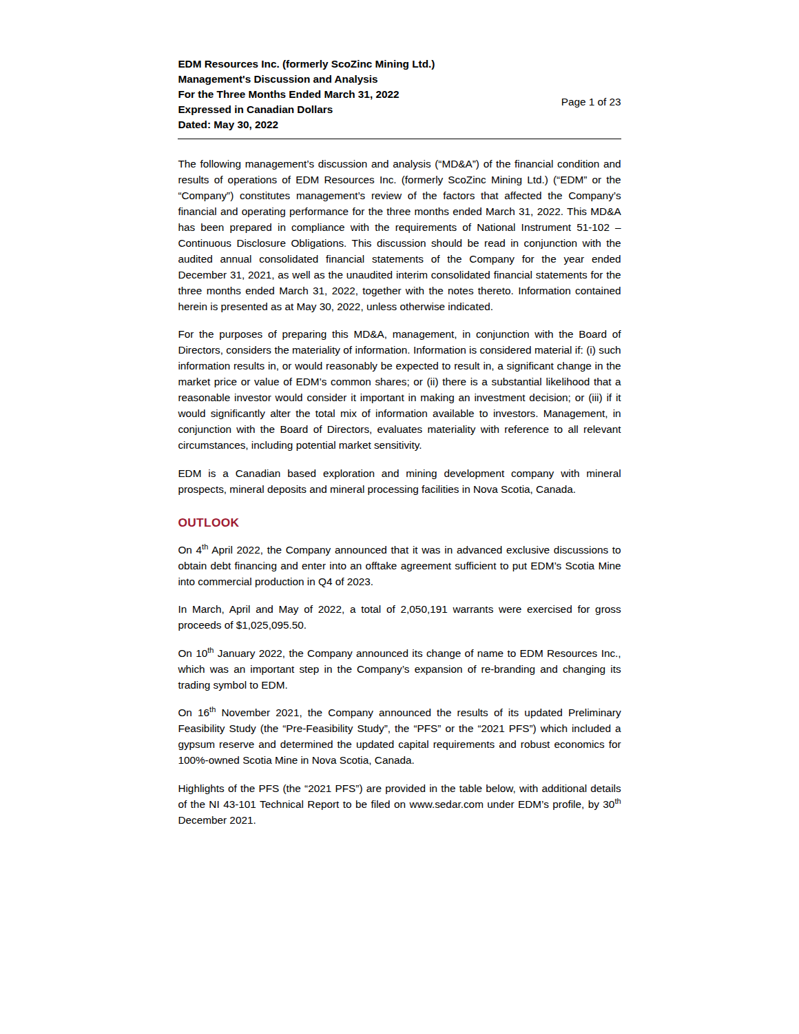EDM Resources Inc. (formerly ScoZinc Mining Ltd.)
Management's Discussion and Analysis
For the Three Months Ended March 31, 2022
Expressed in Canadian Dollars
Dated: May 30, 2022
Page 1 of 23
The following management’s discussion and analysis (“MD&A”) of the financial condition and results of operations of EDM Resources Inc. (formerly ScoZinc Mining Ltd.) (“EDM” or the “Company”) constitutes management’s review of the factors that affected the Company’s financial and operating performance for the three months ended March 31, 2022. This MD&A has been prepared in compliance with the requirements of National Instrument 51-102 – Continuous Disclosure Obligations. This discussion should be read in conjunction with the audited annual consolidated financial statements of the Company for the year ended December 31, 2021, as well as the unaudited interim consolidated financial statements for the three months ended March 31, 2022, together with the notes thereto. Information contained herein is presented as at May 30, 2022, unless otherwise indicated.
For the purposes of preparing this MD&A, management, in conjunction with the Board of Directors, considers the materiality of information. Information is considered material if: (i) such information results in, or would reasonably be expected to result in, a significant change in the market price or value of EDM’s common shares; or (ii) there is a substantial likelihood that a reasonable investor would consider it important in making an investment decision; or (iii) if it would significantly alter the total mix of information available to investors. Management, in conjunction with the Board of Directors, evaluates materiality with reference to all relevant circumstances, including potential market sensitivity.
EDM is a Canadian based exploration and mining development company with mineral prospects, mineral deposits and mineral processing facilities in Nova Scotia, Canada.
OUTLOOK
On 4th April 2022, the Company announced that it was in advanced exclusive discussions to obtain debt financing and enter into an offtake agreement sufficient to put EDM’s Scotia Mine into commercial production in Q4 of 2023.
In March, April and May of 2022, a total of 2,050,191 warrants were exercised for gross proceeds of $1,025,095.50.
On 10th January 2022, the Company announced its change of name to EDM Resources Inc., which was an important step in the Company’s expansion of re-branding and changing its trading symbol to EDM.
On 16th November 2021, the Company announced the results of its updated Preliminary Feasibility Study (the “Pre-Feasibility Study”, the “PFS” or the “2021 PFS”) which included a gypsum reserve and determined the updated capital requirements and robust economics for 100%-owned Scotia Mine in Nova Scotia, Canada.
Highlights of the PFS (the “2021 PFS”) are provided in the table below, with additional details of the NI 43-101 Technical Report to be filed on www.sedar.com under EDM’s profile, by 30th December 2021.